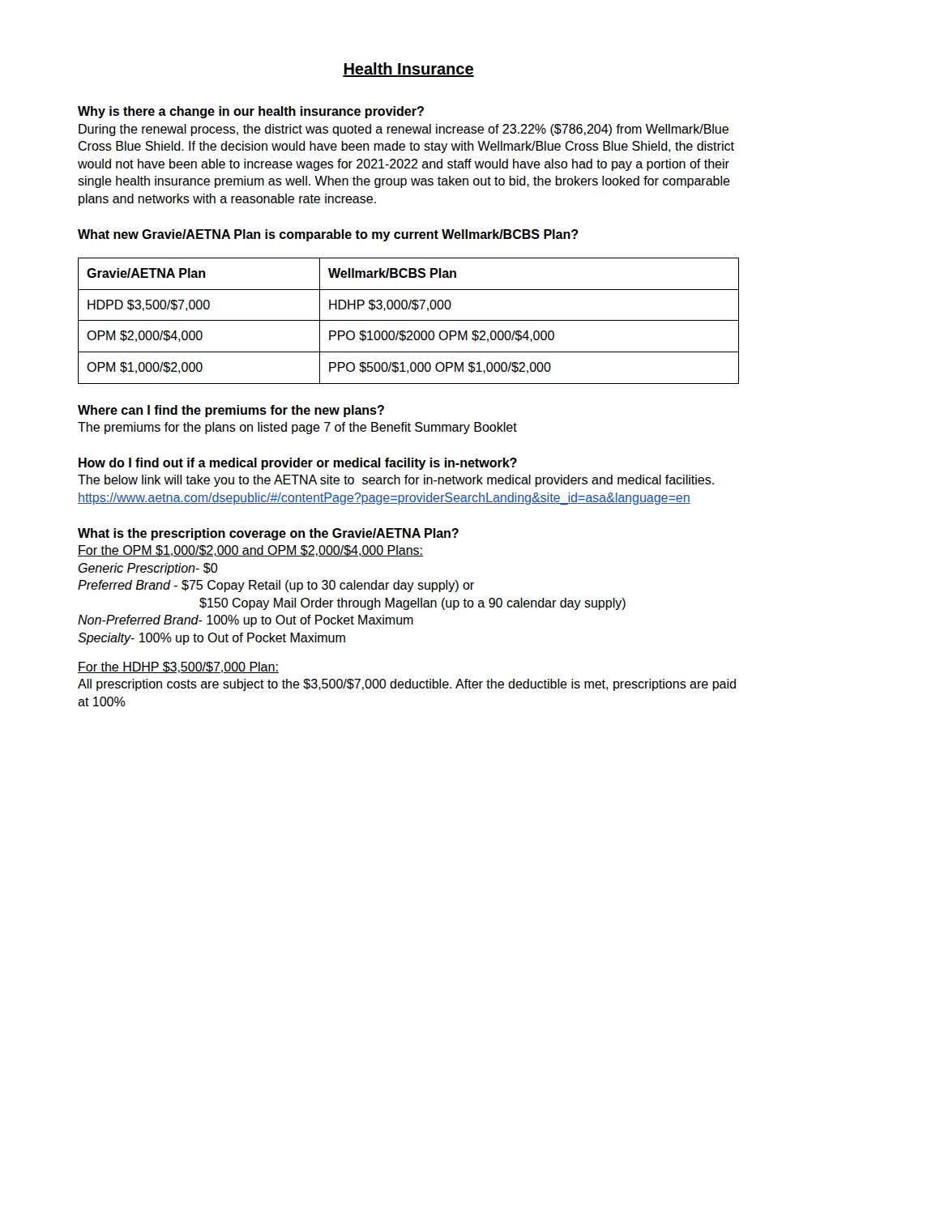Health Insurance
Why is there a change in our health insurance provider?
During the renewal process, the district was quoted a renewal increase of 23.22% ($786,204) from Wellmark/Blue Cross Blue Shield. If the decision would have been made to stay with Wellmark/Blue Cross Blue Shield, the district would not have been able to increase wages for 2021-2022 and staff would have also had to pay a portion of their single health insurance premium as well. When the group was taken out to bid, the brokers looked for comparable plans and networks with a reasonable rate increase.
What new Gravie/AETNA Plan is comparable to my current Wellmark/BCBS Plan?
| Gravie/AETNA Plan | Wellmark/BCBS Plan |
| HDPD $3,500/$7,000 | HDHP $3,000/$7,000 |
| OPM $2,000/$4,000 | PPO $1000/$2000 OPM $2,000/$4,000 |
| OPM $1,000/$2,000 | PPO $500/$1,000 OPM $1,000/$2,000 |
Where can I find the premiums for the new plans?
The premiums for the plans on listed page 7 of the Benefit Summary Booklet
How do I find out if a medical provider or medical facility is in-network?
The below link will take you to the AETNA site to search for in-network medical providers and medical facilities.
https://www.aetna.com/dsepublic/#/contentPage?page=providerSearchLanding&site_id=asa&language=en
What is the prescription coverage on the Gravie/AETNA Plan?
For the OPM $1,000/$2,000 and OPM $2,000/$4,000 Plans:
Generic Prescription- $0
Preferred Brand - $75 Copay Retail (up to 30 calendar day supply) or
$150 Copay Mail Order through Magellan (up to a 90 calendar day supply)
Non-Preferred Brand- 100% up to Out of Pocket Maximum
Specialty- 100% up to Out of Pocket Maximum
For the HDHP $3,500/$7,000 Plan:
All prescription costs are subject to the $3,500/$7,000 deductible. After the deductible is met, prescriptions are paid at 100%